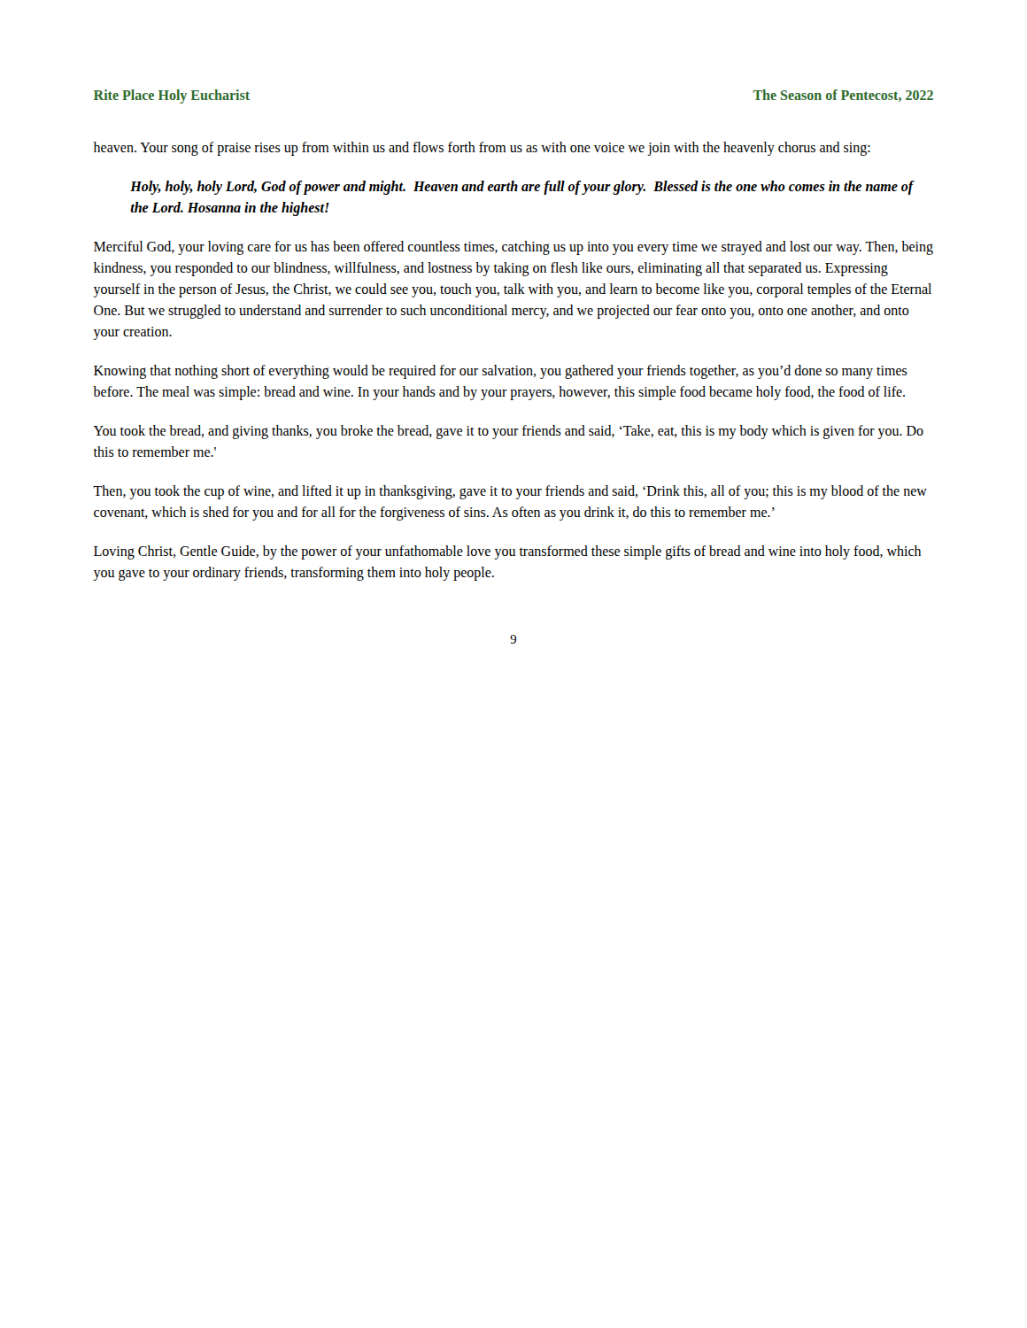Rite Place Holy Eucharist The Season of Pentecost, 2022
heaven. Your song of praise rises up from within us and flows forth from us as with one voice we join with the heavenly chorus and sing:
Holy, holy, holy Lord, God of power and might. Heaven and earth are full of your glory. Blessed is the one who comes in the name of the Lord. Hosanna in the highest!
Merciful God, your loving care for us has been offered countless times, catching us up into you every time we strayed and lost our way. Then, being kindness, you responded to our blindness, willfulness, and lostness by taking on flesh like ours, eliminating all that separated us. Expressing yourself in the person of Jesus, the Christ, we could see you, touch you, talk with you, and learn to become like you, corporal temples of the Eternal One. But we struggled to understand and surrender to such unconditional mercy, and we projected our fear onto you, onto one another, and onto your creation.
Knowing that nothing short of everything would be required for our salvation, you gathered your friends together, as you’d done so many times before. The meal was simple: bread and wine. In your hands and by your prayers, however, this simple food became holy food, the food of life.
You took the bread, and giving thanks, you broke the bread, gave it to your friends and said, ‘Take, eat, this is my body which is given for you. Do this to remember me.'
Then, you took the cup of wine, and lifted it up in thanksgiving, gave it to your friends and said, ‘Drink this, all of you; this is my blood of the new covenant, which is shed for you and for all for the forgiveness of sins. As often as you drink it, do this to remember me.’
Loving Christ, Gentle Guide, by the power of your unfathomable love you transformed these simple gifts of bread and wine into holy food, which you gave to your ordinary friends, transforming them into holy people.
9